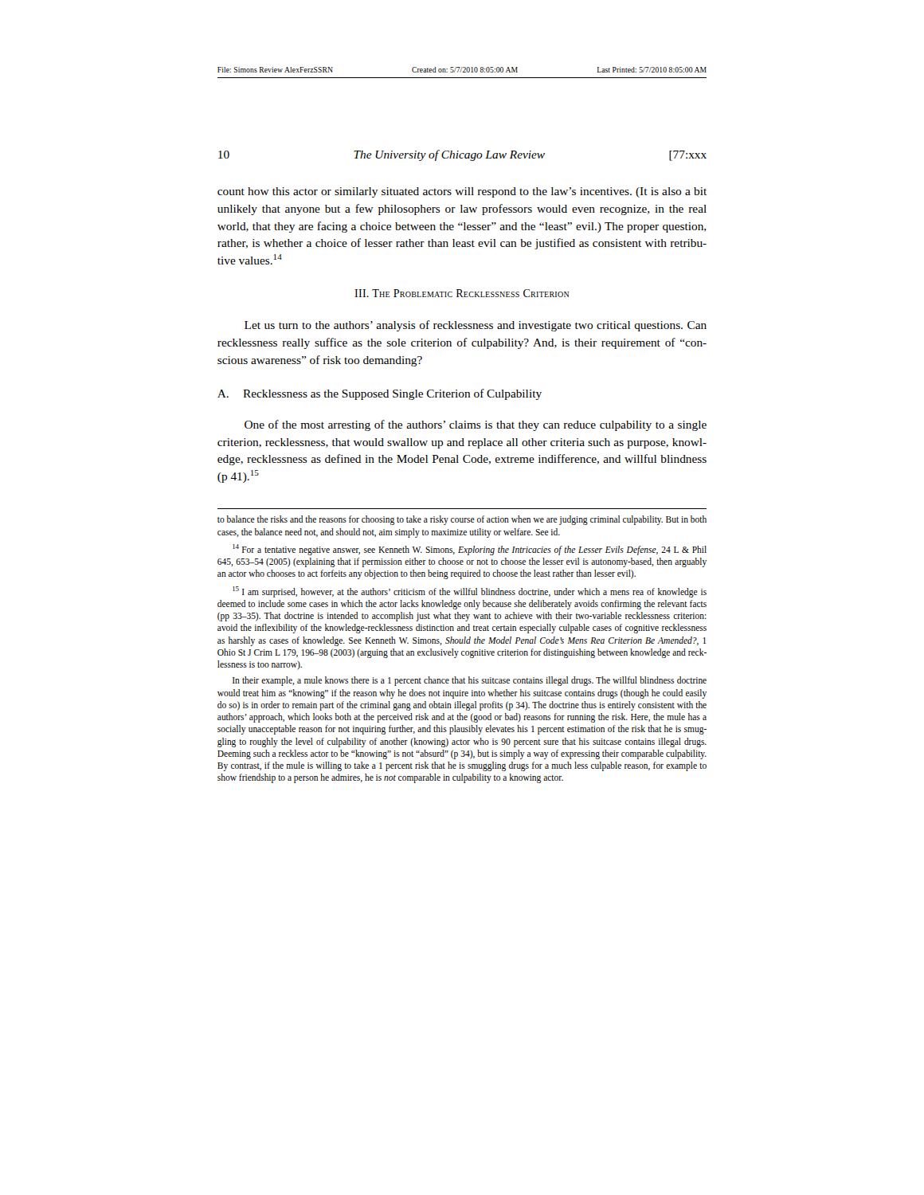File: Simons Review AlexFerzSSRN Created on: 5/7/2010 8:05:00 AM Last Printed: 5/7/2010 8:05:00 AM
10 The University of Chicago Law Review [77:xxx
count how this actor or similarly situated actors will respond to the law’s incentives. (It is also a bit unlikely that anyone but a few philosophers or law professors would even recognize, in the real world, that they are facing a choice between the “lesser” and the “least” evil.) The proper question, rather, is whether a choice of lesser rather than least evil can be justified as consistent with retributive values.14
III. The Problematic Recklessness Criterion
Let us turn to the authors’ analysis of recklessness and investigate two critical questions. Can recklessness really suffice as the sole criterion of culpability? And, is their requirement of “conscious awareness” of risk too demanding?
A. Recklessness as the Supposed Single Criterion of Culpability
One of the most arresting of the authors’ claims is that they can reduce culpability to a single criterion, recklessness, that would swallow up and replace all other criteria such as purpose, knowledge, recklessness as defined in the Model Penal Code, extreme indifference, and willful blindness (p 41).15
to balance the risks and the reasons for choosing to take a risky course of action when we are judging criminal culpability. But in both cases, the balance need not, and should not, aim simply to maximize utility or welfare. See id.
14 For a tentative negative answer, see Kenneth W. Simons, Exploring the Intricacies of the Lesser Evils Defense, 24 L & Phil 645, 653–54 (2005) (explaining that if permission either to choose or not to choose the lesser evil is autonomy-based, then arguably an actor who chooses to act forfeits any objection to then being required to choose the least rather than lesser evil).
15 I am surprised, however, at the authors’ criticism of the willful blindness doctrine, under which a mens rea of knowledge is deemed to include some cases in which the actor lacks knowledge only because she deliberately avoids confirming the relevant facts (pp 33–35). That doctrine is intended to accomplish just what they want to achieve with their two-variable recklessness criterion: avoid the inflexibility of the knowledge-recklessness distinction and treat certain especially culpable cases of cognitive recklessness as harshly as cases of knowledge. See Kenneth W. Simons, Should the Model Penal Code’s Mens Rea Criterion Be Amended?, 1 Ohio St J Crim L 179, 196–98 (2003) (arguing that an exclusively cognitive criterion for distinguishing between knowledge and recklessness is too narrow).
In their example, a mule knows there is a 1 percent chance that his suitcase contains illegal drugs. The willful blindness doctrine would treat him as “knowing” if the reason why he does not inquire into whether his suitcase contains drugs (though he could easily do so) is in order to remain part of the criminal gang and obtain illegal profits (p 34). The doctrine thus is entirely consistent with the authors’ approach, which looks both at the perceived risk and at the (good or bad) reasons for running the risk. Here, the mule has a socially unacceptable reason for not inquiring further, and this plausibly elevates his 1 percent estimation of the risk that he is smuggling to roughly the level of culpability of another (knowing) actor who is 90 percent sure that his suitcase contains illegal drugs. Deeming such a reckless actor to be “knowing” is not “absurd” (p 34), but is simply a way of expressing their comparable culpability. By contrast, if the mule is willing to take a 1 percent risk that he is smuggling drugs for a much less culpable reason, for example to show friendship to a person he admires, he is not comparable in culpability to a knowing actor.